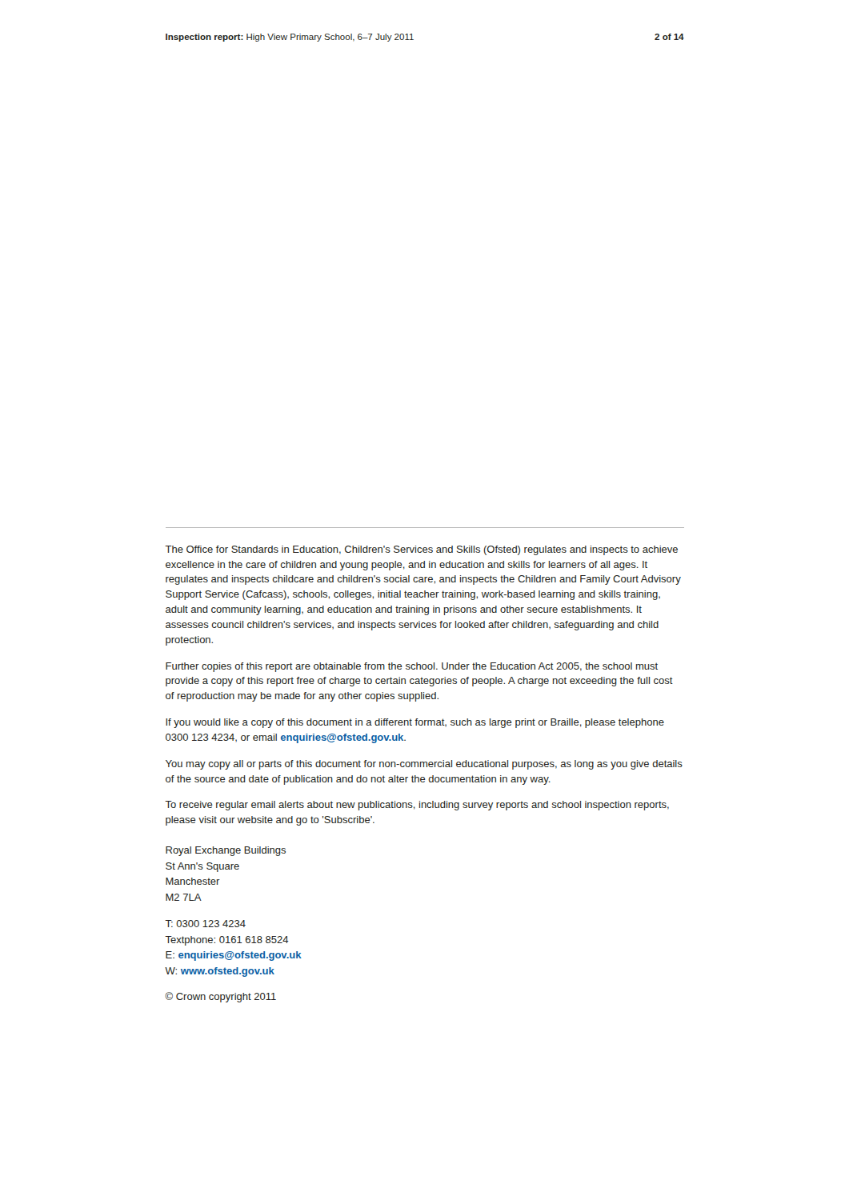Inspection report: High View Primary School, 6–7 July 2011
2 of 14
The Office for Standards in Education, Children's Services and Skills (Ofsted) regulates and inspects to achieve excellence in the care of children and young people, and in education and skills for learners of all ages. It regulates and inspects childcare and children's social care, and inspects the Children and Family Court Advisory Support Service (Cafcass), schools, colleges, initial teacher training, work-based learning and skills training, adult and community learning, and education and training in prisons and other secure establishments. It assesses council children's services, and inspects services for looked after children, safeguarding and child protection.
Further copies of this report are obtainable from the school. Under the Education Act 2005, the school must provide a copy of this report free of charge to certain categories of people. A charge not exceeding the full cost of reproduction may be made for any other copies supplied.
If you would like a copy of this document in a different format, such as large print or Braille, please telephone 0300 123 4234, or email enquiries@ofsted.gov.uk.
You may copy all or parts of this document for non-commercial educational purposes, as long as you give details of the source and date of publication and do not alter the documentation in any way.
To receive regular email alerts about new publications, including survey reports and school inspection reports, please visit our website and go to 'Subscribe'.
Royal Exchange Buildings
St Ann's Square
Manchester
M2 7LA
T: 0300 123 4234
Textphone: 0161 618 8524
E: enquiries@ofsted.gov.uk
W: www.ofsted.gov.uk
© Crown copyright 2011